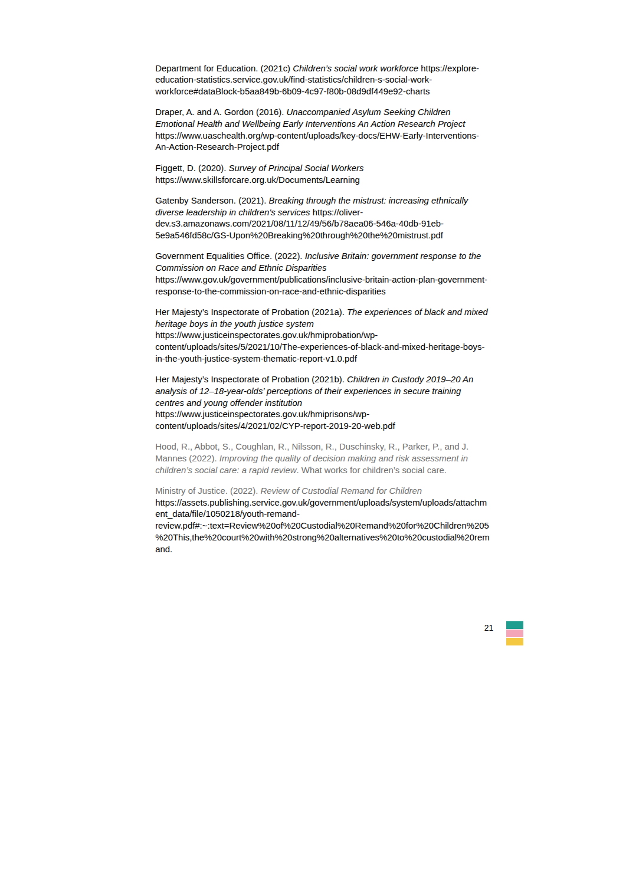Department for Education. (2021c) Children’s social work workforce https://explore-education-statistics.service.gov.uk/find-statistics/children-s-social-work-workforce#dataBlock-b5aa849b-6b09-4c97-f80b-08d9df449e92-charts
Draper, A. and A. Gordon (2016). Unaccompanied Asylum Seeking Children Emotional Health and Wellbeing Early Interventions An Action Research Project https://www.uaschealth.org/wp-content/uploads/key-docs/EHW-Early-Interventions-An-Action-Research-Project.pdf
Figgett, D. (2020). Survey of Principal Social Workers https://www.skillsforcare.org.uk/Documents/Learning
Gatenby Sanderson. (2021). Breaking through the mistrust: increasing ethnically diverse leadership in children's services https://oliver-dev.s3.amazonaws.com/2021/08/11/12/49/56/b78aea06-546a-40db-91eb-5e9a546fd58c/GS-Upon%20Breaking%20through%20the%20mistrust.pdf
Government Equalities Office. (2022). Inclusive Britain: government response to the Commission on Race and Ethnic Disparities https://www.gov.uk/government/publications/inclusive-britain-action-plan-government-response-to-the-commission-on-race-and-ethnic-disparities
Her Majesty’s Inspectorate of Probation (2021a). The experiences of black and mixed heritage boys in the youth justice system https://www.justiceinspectorates.gov.uk/hmiprobation/wp-content/uploads/sites/5/2021/10/The-experiences-of-black-and-mixed-heritage-boys-in-the-youth-justice-system-thematic-report-v1.0.pdf
Her Majesty’s Inspectorate of Probation (2021b). Children in Custody 2019–20 An analysis of 12–18-year-olds’ perceptions of their experiences in secure training centres and young offender institution https://www.justiceinspectorates.gov.uk/hmiprisons/wp-content/uploads/sites/4/2021/02/CYP-report-2019-20-web.pdf
Hood, R., Abbot, S., Coughlan, R., Nilsson, R., Duschinsky, R., Parker, P., and J. Mannes (2022). Improving the quality of decision making and risk assessment in children’s social care: a rapid review. What works for children’s social care.
Ministry of Justice. (2022). Review of Custodial Remand for Children https://assets.publishing.service.gov.uk/government/uploads/system/uploads/attachment_data/file/1050218/youth-remand-review.pdf#:~:text=Review%20of%20Custodial%20Remand%20for%20Children%205%20This,the%20court%20with%20strong%20alternatives%20to%20custodial%20remand.
21